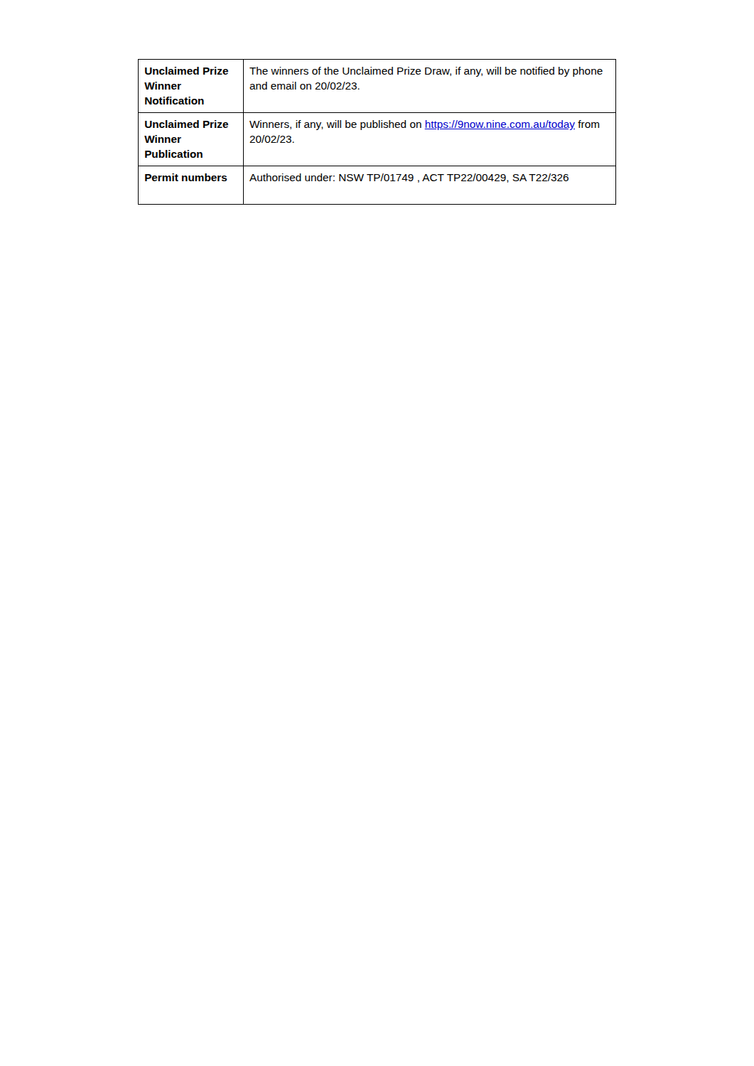| Unclaimed Prize Winner Notification | The winners of the Unclaimed Prize Draw, if any, will be notified by phone and email on 20/02/23. |
| Unclaimed Prize Winner Publication | Winners, if any, will be published on https://9now.nine.com.au/today from 20/02/23. |
| Permit numbers | Authorised under: NSW TP/01749 , ACT TP22/00429, SA T22/326 |